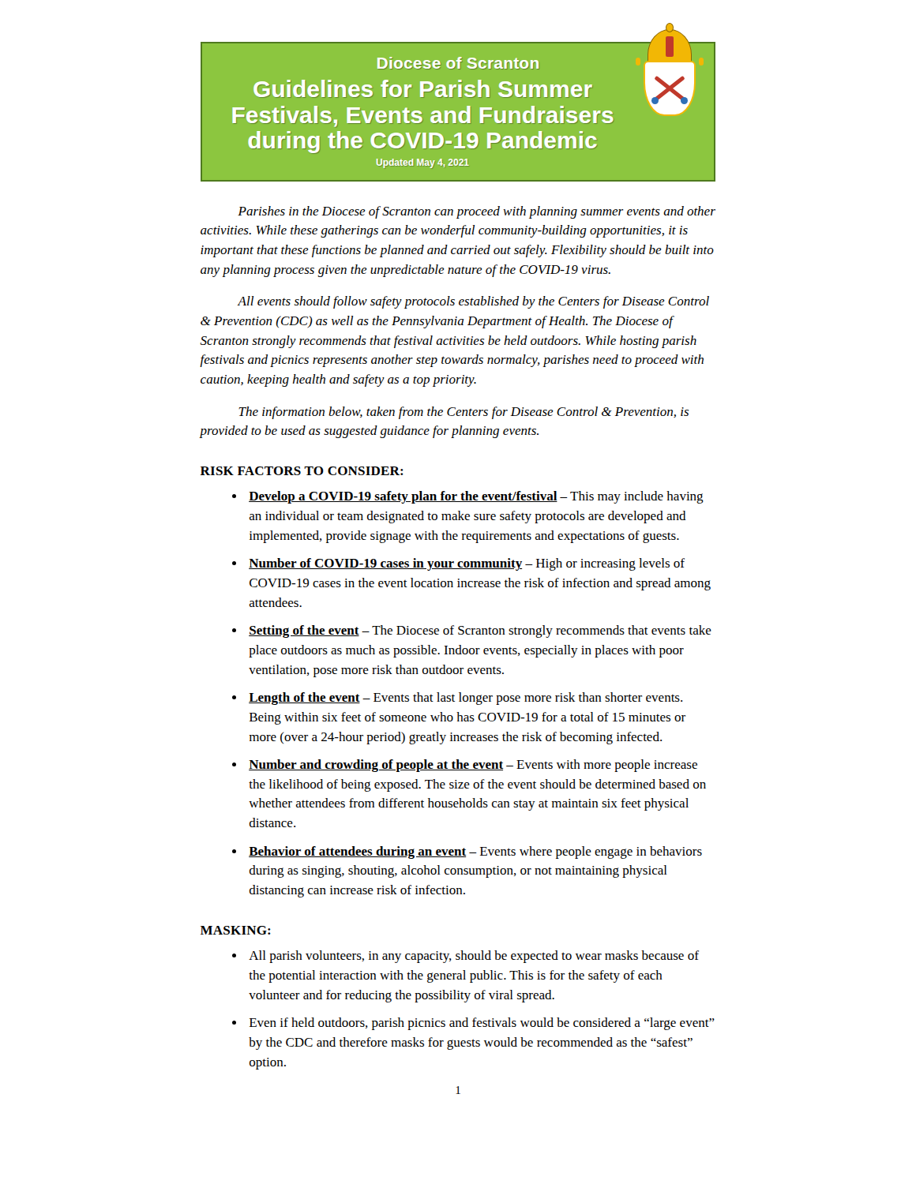Diocese of Scranton
Guidelines for Parish Summer Festivals, Events and Fundraisers during the COVID-19 Pandemic
Updated May 4, 2021
Parishes in the Diocese of Scranton can proceed with planning summer events and other activities. While these gatherings can be wonderful community-building opportunities, it is important that these functions be planned and carried out safely. Flexibility should be built into any planning process given the unpredictable nature of the COVID-19 virus.
All events should follow safety protocols established by the Centers for Disease Control & Prevention (CDC) as well as the Pennsylvania Department of Health. The Diocese of Scranton strongly recommends that festival activities be held outdoors. While hosting parish festivals and picnics represents another step towards normalcy, parishes need to proceed with caution, keeping health and safety as a top priority.
The information below, taken from the Centers for Disease Control & Prevention, is provided to be used as suggested guidance for planning events.
RISK FACTORS TO CONSIDER:
Develop a COVID-19 safety plan for the event/festival – This may include having an individual or team designated to make sure safety protocols are developed and implemented, provide signage with the requirements and expectations of guests.
Number of COVID-19 cases in your community – High or increasing levels of COVID-19 cases in the event location increase the risk of infection and spread among attendees.
Setting of the event – The Diocese of Scranton strongly recommends that events take place outdoors as much as possible. Indoor events, especially in places with poor ventilation, pose more risk than outdoor events.
Length of the event – Events that last longer pose more risk than shorter events. Being within six feet of someone who has COVID-19 for a total of 15 minutes or more (over a 24-hour period) greatly increases the risk of becoming infected.
Number and crowding of people at the event – Events with more people increase the likelihood of being exposed. The size of the event should be determined based on whether attendees from different households can stay at maintain six feet physical distance.
Behavior of attendees during an event – Events where people engage in behaviors during as singing, shouting, alcohol consumption, or not maintaining physical distancing can increase risk of infection.
MASKING:
All parish volunteers, in any capacity, should be expected to wear masks because of the potential interaction with the general public. This is for the safety of each volunteer and for reducing the possibility of viral spread.
Even if held outdoors, parish picnics and festivals would be considered a “large event” by the CDC and therefore masks for guests would be recommended as the “safest” option.
1